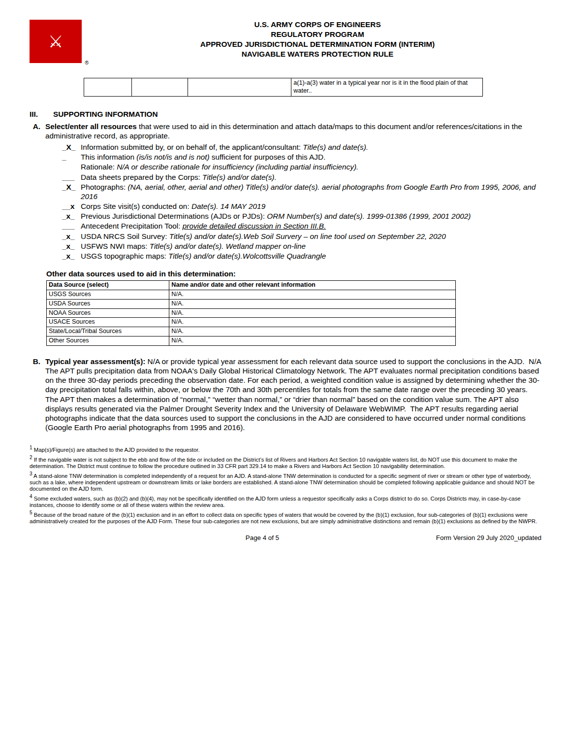⚔
®
U.S. ARMY CORPS OF ENGINEERS
REGULATORY PROGRAM
APPROVED JURISDICTIONAL DETERMINATION FORM (INTERIM)
NAVIGABLE WATERS PROTECTION RULE
| | | | a(1)-a(3) water in a typical year nor is it in the flood plain of that water.. |
III.
SUPPORTING INFORMATION
A.
Select/enter all resources that were used to aid in this determination and attach data/maps to this document and/or references/citations in the administrative record, as appropriate.
_X_ Information submitted by, or on behalf of, the applicant/consultant: Title(s) and date(s).
_ This information (is/is not/is and is not) sufficient for purposes of this AJD.
Rationale: N/A or describe rationale for insufficiency (including partial insufficiency).
___ Data sheets prepared by the Corps: Title(s) and/or date(s).
_X_ Photographs: (NA, aerial, other, aerial and other) Title(s) and/or date(s). aerial photographs from Google Earth Pro from 1995, 2006, and 2016
__x Corps Site visit(s) conducted on: Date(s). 14 MAY 2019
_x_ Previous Jurisdictional Determinations (AJDs or PJDs): ORM Number(s) and date(s). 1999-01386 (1999, 2001 2002)
___ Antecedent Precipitation Tool: provide detailed discussion in Section III.B.
_x_ USDA NRCS Soil Survey: Title(s) and/or date(s).Web Soil Survery – on line tool used on September 22, 2020
_x_ USFWS NWI maps: Title(s) and/or date(s). Wetland mapper on-line
_x_ USGS topographic maps: Title(s) and/or date(s).Wolcottsville Quadrangle
Other data sources used to aid in this determination:
| Data Source (select) | Name and/or date and other relevant information |
| --- | --- |
| USGS Sources | N/A. |
| USDA Sources | N/A. |
| NOAA Sources | N/A. |
| USACE Sources | N/A. |
| State/Local/Tribal Sources | N/A. |
| Other Sources | N/A. |
B.
Typical year assessment(s): N/A or provide typical year assessment for each relevant data source used to support the conclusions in the AJD. N/A The APT pulls precipitation data from NOAA's Daily Global Historical Climatology Network. The APT evaluates normal precipitation conditions based on the three 30-day periods preceding the observation date. For each period, a weighted condition value is assigned by determining whether the 30-day precipitation total falls within, above, or below the 70th and 30th percentiles for totals from the same date range over the preceding 30 years. The APT then makes a determination of “normal,” “wetter than normal,” or “drier than normal” based on the condition value sum. The APT also displays results generated via the Palmer Drought Severity Index and the University of Delaware WebWIMP. The APT results regarding aerial photographs indicate that the data sources used to support the conclusions in the AJD are considered to have occurred under normal conditions (Google Earth Pro aerial photographs from 1995 and 2016).
1 Map(s)/Figure(s) are attached to the AJD provided to the requestor.
2 If the navigable water is not subject to the ebb and flow of the tide or included on the District’s list of Rivers and Harbors Act Section 10 navigable waters list, do NOT use this document to make the determination. The District must continue to follow the procedure outlined in 33 CFR part 329.14 to make a Rivers and Harbors Act Section 10 navigability determination.
3 A stand-alone TNW determination is completed independently of a request for an AJD. A stand-alone TNW determination is conducted for a specific segment of river or stream or other type of waterbody, such as a lake, where independent upstream or downstream limits or lake borders are established. A stand-alone TNW determination should be completed following applicable guidance and should NOT be documented on the AJD form.
4 Some excluded waters, such as (b)(2) and (b)(4), may not be specifically identified on the AJD form unless a requestor specifically asks a Corps district to do so. Corps Districts may, in case-by-case instances, choose to identify some or all of these waters within the review area.
5 Because of the broad nature of the (b)(1) exclusion and in an effort to collect data on specific types of waters that would be covered by the (b)(1) exclusion, four sub-categories of (b)(1) exclusions were administratively created for the purposes of the AJD Form. These four sub-categories are not new exclusions, but are simply administrative distinctions and remain (b)(1) exclusions as defined by the NWPR.
Page 4 of 5
Form Version 29 July 2020_updated